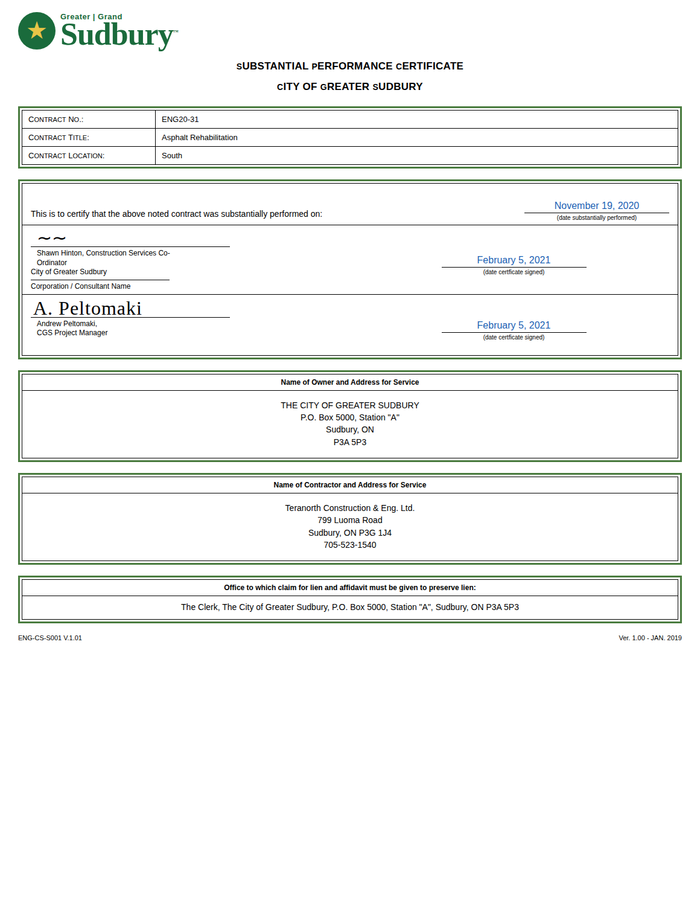Greater | Grand
Sudbury™
SUBSTANTIAL PERFORMANCE CERTIFICATE
CITY OF GREATER SUDBURY
| C ONTRACT N O .: | ENG20-31 |
| C ONTRACT T ITLE : | Asphalt Rehabilitation |
| C ONTRACT L OCATION : | South |
This is to certify that the above noted contract was substantially performed on:
November 19, 2020
(date substantially performed)
∼∼
Shawn Hinton, Construction Services Co-
Ordinator
City of Greater Sudbury
Corporation / Consultant Name
February 5, 2021
(date certficate signed)
A. Peltomaki
Andrew Peltomaki,
CGS Project Manager
February 5, 2021
(date certficate signed)
Name of Owner and Address for Service
THE CITY OF GREATER SUDBURY
P.O. Box 5000, Station "A"
Sudbury, ON
P3A 5P3
Name of Contractor and Address for Service
Teranorth Construction & Eng. Ltd.
799 Luoma Road
Sudbury, ON P3G 1J4
705-523-1540
Office to which claim for lien and affidavit must be given to preserve lien:
The Clerk, The City of Greater Sudbury, P.O. Box 5000, Station "A", Sudbury, ON P3A 5P3
ENG-CS-S001 V.1.01
Ver. 1.00 - JAN. 2019